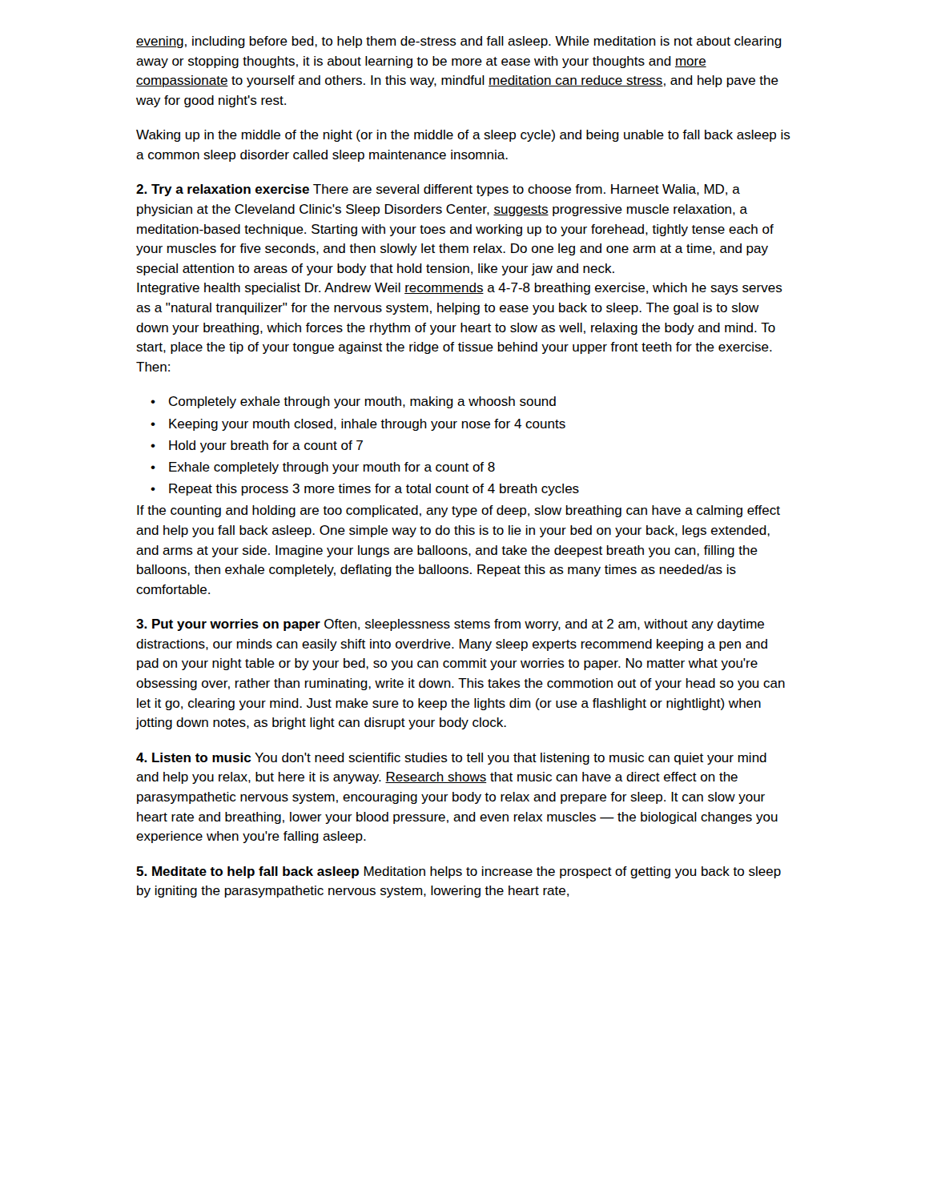evening, including before bed, to help them de-stress and fall asleep. While meditation is not about clearing away or stopping thoughts, it is about learning to be more at ease with your thoughts and more compassionate to yourself and others. In this way, mindful meditation can reduce stress, and help pave the way for good night's rest.
Waking up in the middle of the night (or in the middle of a sleep cycle) and being unable to fall back asleep is a common sleep disorder called sleep maintenance insomnia.
2. Try a relaxation exercise There are several different types to choose from. Harneet Walia, MD, a physician at the Cleveland Clinic's Sleep Disorders Center, suggests progressive muscle relaxation, a meditation-based technique. Starting with your toes and working up to your forehead, tightly tense each of your muscles for five seconds, and then slowly let them relax. Do one leg and one arm at a time, and pay special attention to areas of your body that hold tension, like your jaw and neck.
Integrative health specialist Dr. Andrew Weil recommends a 4-7-8 breathing exercise, which he says serves as a "natural tranquilizer" for the nervous system, helping to ease you back to sleep. The goal is to slow down your breathing, which forces the rhythm of your heart to slow as well, relaxing the body and mind. To start, place the tip of your tongue against the ridge of tissue behind your upper front teeth for the exercise. Then:
Completely exhale through your mouth, making a whoosh sound
Keeping your mouth closed, inhale through your nose for 4 counts
Hold your breath for a count of 7
Exhale completely through your mouth for a count of 8
Repeat this process 3 more times for a total count of 4 breath cycles
If the counting and holding are too complicated, any type of deep, slow breathing can have a calming effect and help you fall back asleep. One simple way to do this is to lie in your bed on your back, legs extended, and arms at your side. Imagine your lungs are balloons, and take the deepest breath you can, filling the balloons, then exhale completely, deflating the balloons. Repeat this as many times as needed/as is comfortable.
3. Put your worries on paper Often, sleeplessness stems from worry, and at 2 am, without any daytime distractions, our minds can easily shift into overdrive. Many sleep experts recommend keeping a pen and pad on your night table or by your bed, so you can commit your worries to paper. No matter what you're obsessing over, rather than ruminating, write it down. This takes the commotion out of your head so you can let it go, clearing your mind. Just make sure to keep the lights dim (or use a flashlight or nightlight) when jotting down notes, as bright light can disrupt your body clock.
4. Listen to music You don't need scientific studies to tell you that listening to music can quiet your mind and help you relax, but here it is anyway. Research shows that music can have a direct effect on the parasympathetic nervous system, encouraging your body to relax and prepare for sleep. It can slow your heart rate and breathing, lower your blood pressure, and even relax muscles — the biological changes you experience when you're falling asleep.
5. Meditate to help fall back asleep Meditation helps to increase the prospect of getting you back to sleep by igniting the parasympathetic nervous system, lowering the heart rate,